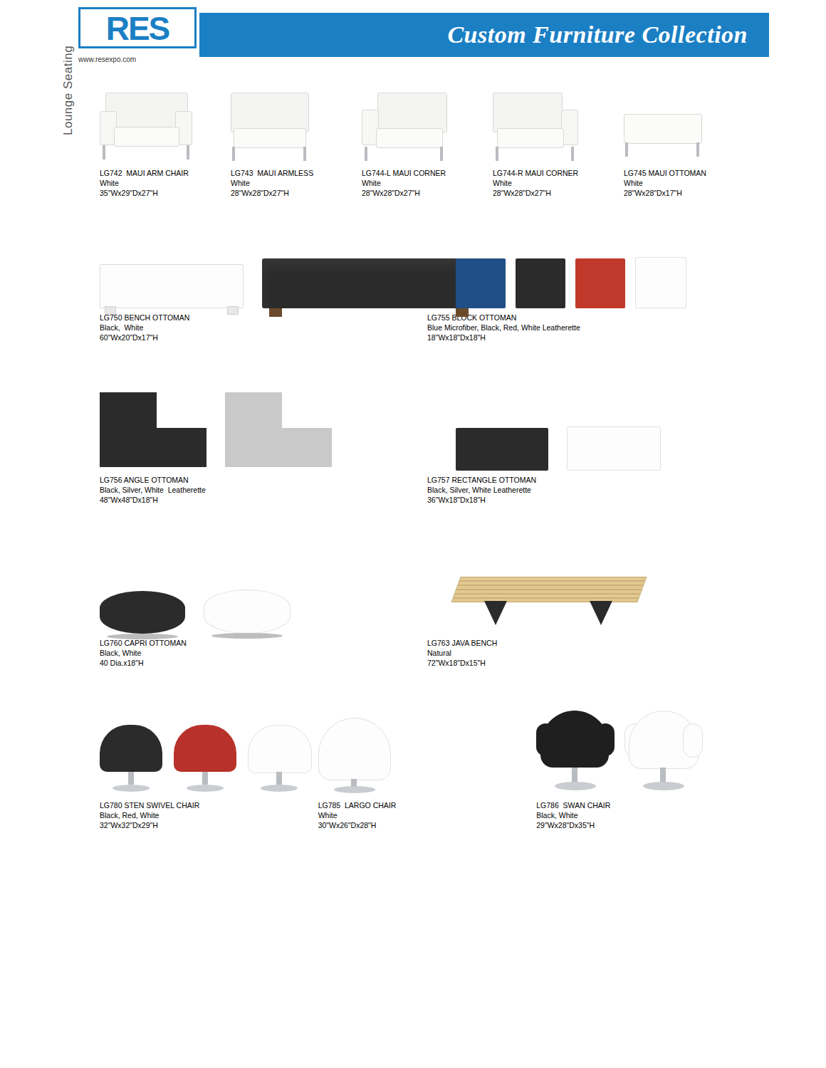Custom Furniture Collection
RES
www.resexpo.com
Lounge Seating
LG742 MAUI ARM CHAIR
White
35"Wx29"Dx27"H
LG743 MAUI ARMLESS
White
28"Wx28"Dx27"H
LG744-L MAUI CORNER
White
28"Wx28"Dx27"H
LG744-R MAUI CORNER
White
28"Wx28"Dx27"H
LG745 MAUI OTTOMAN
White
28"Wx28"Dx17"H
LG750 BENCH OTTOMAN
Black, White
60"Wx20"Dx17"H
LG755 BLOCK OTTOMAN
Blue Microfiber, Black, Red, White Leatherette
18"Wx18"Dx18"H
LG756 ANGLE OTTOMAN
Black, Silver, White Leatherette
48"Wx48"Dx18"H
LG757 RECTANGLE OTTOMAN
Black, Silver, White Leatherette
36"Wx18"Dx18"H
LG760 CAPRI OTTOMAN
Black, White
40 Dia.x18"H
LG763 Java Bench
Natural
72"Wx18"Dx15"H
LG780 STEN SWIVEL CHAIR
Black, Red, White
32"Wx32"Dx29"H
LG785 LARGO CHAIR
White
30"Wx26"Dx28"H
LG786 SWAN CHAIR
Black, White
29"Wx28"Dx35"H